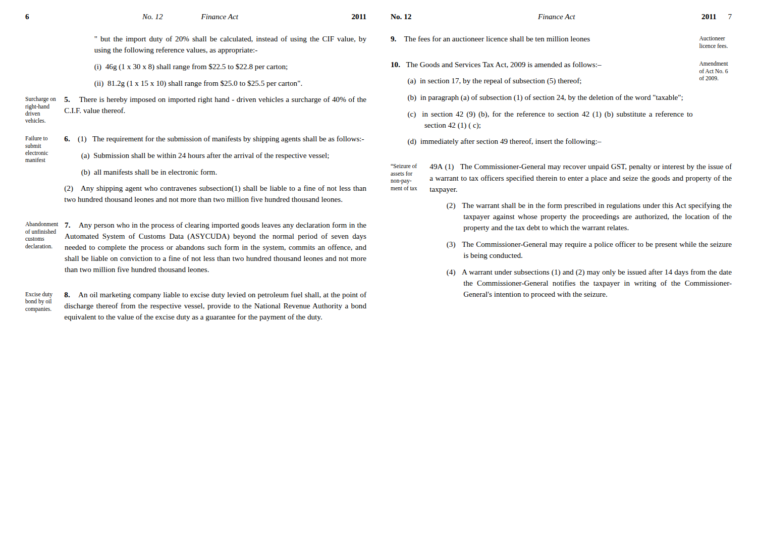6 No. 12 Finance Act 2011
" but the import duty of 20% shall be calculated, instead of using the CIF value, by using the following reference values, as appropriate:-
(i) 46g (1 x 30 x 8) shall range from $22.5 to $22.8 per carton;
(ii) 81.2g (1 x 15 x 10) shall range from $25.0 to $25.5 per carton".
Surcharge on right-hand driven vehicles.
5. There is hereby imposed on imported right hand - driven vehicles a surcharge of 40% of the C.I.F. value thereof.
Failure to submit electronic manifest
6. (1) The requirement for the submission of manifests by shipping agents shall be as follows:-
(a) Submission shall be within 24 hours after the arrival of the respective vessel;
(b) all manifests shall be in electronic form.
(2) Any shipping agent who contravenes subsection(1) shall be liable to a fine of not less than two hundred thousand leones and not more than two million five hundred thousand leones.
Abandonment of unfinished customs declaration.
7. Any person who in the process of clearing imported goods leaves any declaration form in the Automated System of Customs Data (ASYCUDA) beyond the normal period of seven days needed to complete the process or abandons such form in the system, commits an offence, and shall be liable on conviction to a fine of not less than two hundred thousand leones and not more than two million five hundred thousand leones.
Excise duty bond by oil companies.
8. An oil marketing company liable to excise duty levied on petroleum fuel shall, at the point of discharge thereof from the respective vessel, provide to the National Revenue Authority a bond equivalent to the value of the excise duty as a guarantee for the payment of the duty.
No. 12 Finance Act 2011 7
9. The fees for an auctioneer licence shall be ten million leones
Auctioneer licence fees.
10. The Goods and Services Tax Act, 2009 is amended as follows:–
(a) in section 17, by the repeal of subsection (5) thereof;
(b) in paragraph (a) of subsection (1) of section 24, by the deletion of the word "taxable";
(c) in section 42 (9) (b), for the reference to section 42 (1) (b) substitute a reference to section 42 (1) ( c);
(d) immediately after section 49 thereof, insert the following:–
Amendment of Act No. 6 of 2009.
“Seizure of assets for non-pay-ment of tax
49A (1) The Commissioner-General may recover unpaid GST, penalty or interest by the issue of a warrant to tax officers specified therein to enter a place and seize the goods and property of the taxpayer.
(2) The warrant shall be in the form prescribed in regulations under this Act specifying the taxpayer against whose property the proceedings are authorized, the location of the property and the tax debt to which the warrant relates.
(3) The Commissioner-General may require a police officer to be present while the seizure is being conducted.
(4) A warrant under subsections (1) and (2) may only be issued after 14 days from the date the Commissioner-General notifies the taxpayer in writing of the Commissioner-General's intention to proceed with the seizure.